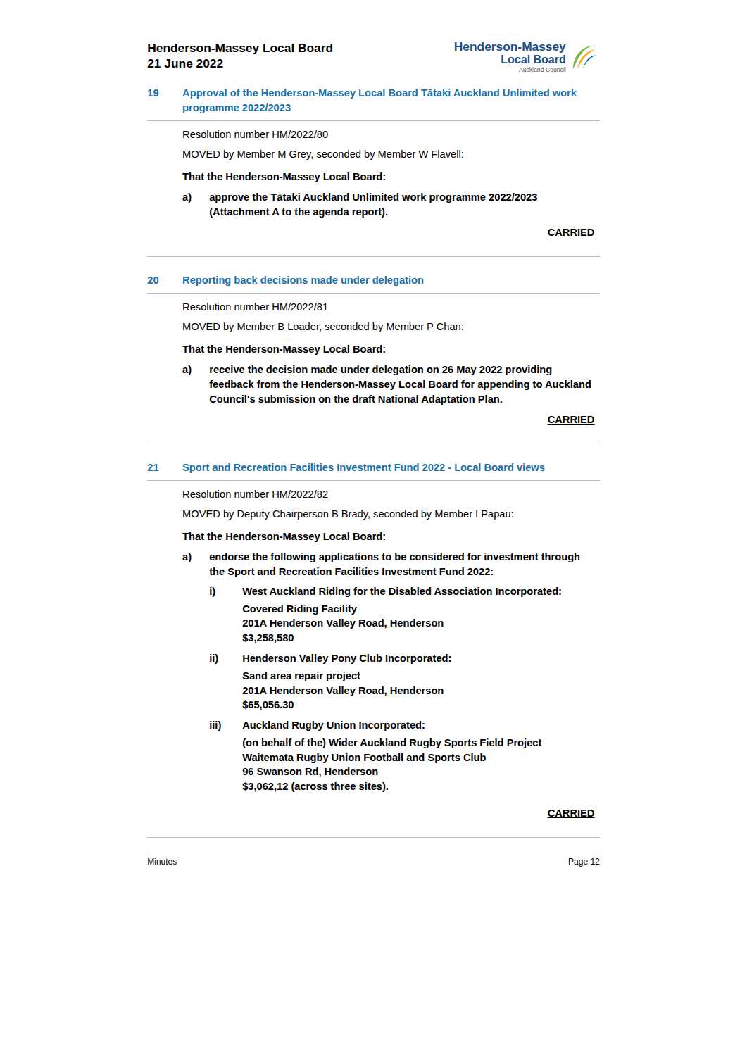Henderson-Massey Local Board
21 June 2022
Henderson-Massey Local Board Auckland Council
19 Approval of the Henderson-Massey Local Board Tātaki Auckland Unlimited work programme 2022/2023
Resolution number HM/2022/80
MOVED by Member M Grey, seconded by Member W Flavell:
That the Henderson-Massey Local Board:
a) approve the Tātaki Auckland Unlimited work programme 2022/2023 (Attachment A to the agenda report).
CARRIED
20 Reporting back decisions made under delegation
Resolution number HM/2022/81
MOVED by Member B Loader, seconded by Member P Chan:
That the Henderson-Massey Local Board:
a) receive the decision made under delegation on 26 May 2022 providing feedback from the Henderson-Massey Local Board for appending to Auckland Council's submission on the draft National Adaptation Plan.
CARRIED
21 Sport and Recreation Facilities Investment Fund 2022 - Local Board views
Resolution number HM/2022/82
MOVED by Deputy Chairperson B Brady, seconded by Member I Papau:
That the Henderson-Massey Local Board:
a) endorse the following applications to be considered for investment through the Sport and Recreation Facilities Investment Fund 2022:
i) West Auckland Riding for the Disabled Association Incorporated:
Covered Riding Facility
201A Henderson Valley Road, Henderson
$3,258,580
ii) Henderson Valley Pony Club Incorporated:
Sand area repair project
201A Henderson Valley Road, Henderson
$65,056.30
iii) Auckland Rugby Union Incorporated:
(on behalf of the) Wider Auckland Rugby Sports Field Project
Waitemata Rugby Union Football and Sports Club
96 Swanson Rd, Henderson
$3,062,12 (across three sites).
CARRIED
Minutes Page 12